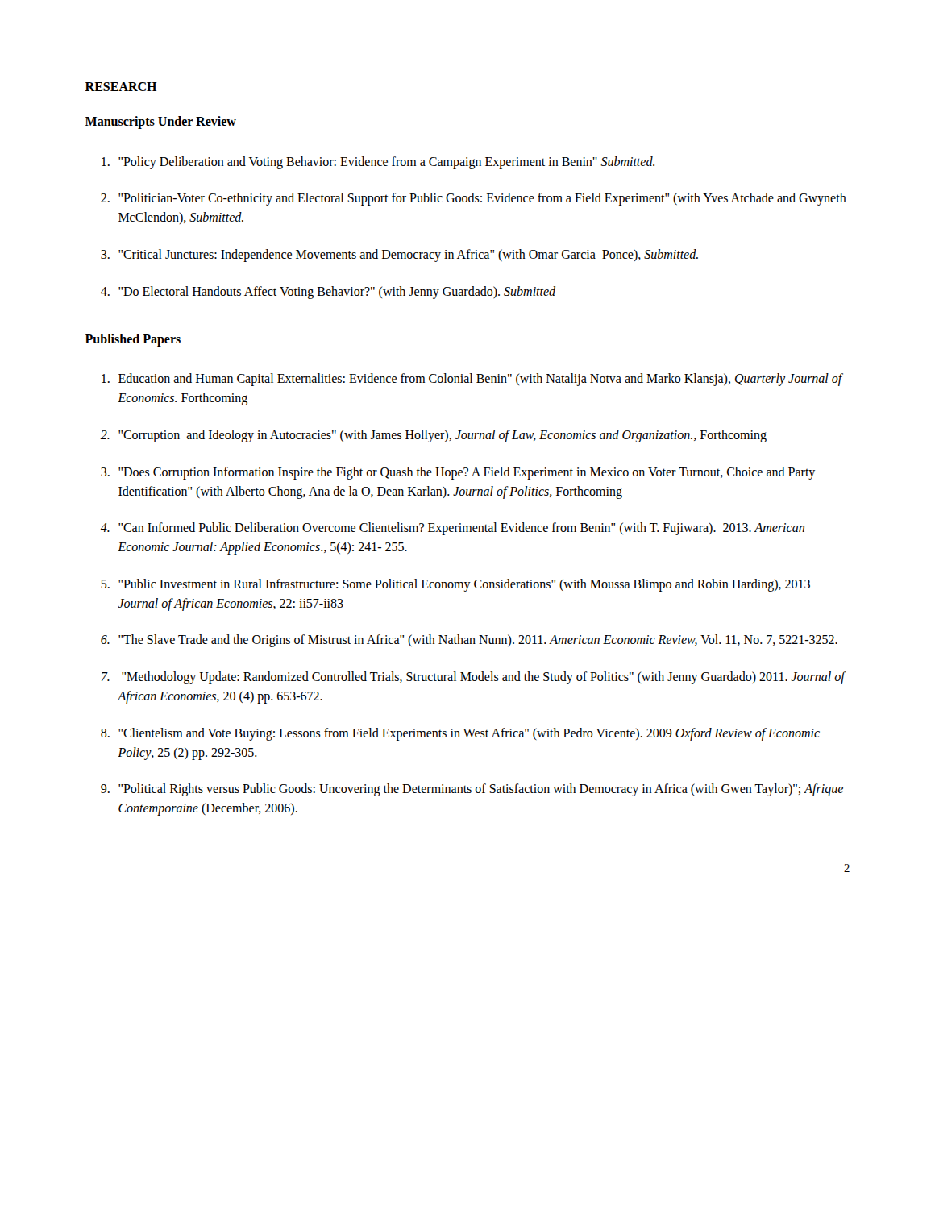RESEARCH
Manuscripts Under Review
"Policy Deliberation and Voting Behavior: Evidence from a Campaign Experiment in Benin" Submitted.
"Politician-Voter Co-ethnicity and Electoral Support for Public Goods: Evidence from a Field Experiment" (with Yves Atchade and Gwyneth McClendon), Submitted.
"Critical Junctures: Independence Movements and Democracy in Africa" (with Omar Garcia Ponce), Submitted.
"Do Electoral Handouts Affect Voting Behavior?" (with Jenny Guardado). Submitted
Published Papers
Education and Human Capital Externalities: Evidence from Colonial Benin" (with Natalija Notva and Marko Klansja), Quarterly Journal of Economics. Forthcoming
"Corruption and Ideology in Autocracies" (with James Hollyer), Journal of Law, Economics and Organization., Forthcoming
"Does Corruption Information Inspire the Fight or Quash the Hope? A Field Experiment in Mexico on Voter Turnout, Choice and Party Identification" (with Alberto Chong, Ana de la O, Dean Karlan). Journal of Politics, Forthcoming
"Can Informed Public Deliberation Overcome Clientelism? Experimental Evidence from Benin" (with T. Fujiwara). 2013. American Economic Journal: Applied Economics., 5(4): 241- 255.
"Public Investment in Rural Infrastructure: Some Political Economy Considerations" (with Moussa Blimpo and Robin Harding), 2013 Journal of African Economies, 22: ii57-ii83
"The Slave Trade and the Origins of Mistrust in Africa" (with Nathan Nunn). 2011. American Economic Review, Vol. 11, No. 7, 5221-3252.
"Methodology Update: Randomized Controlled Trials, Structural Models and the Study of Politics" (with Jenny Guardado) 2011. Journal of African Economies, 20 (4) pp. 653-672.
"Clientelism and Vote Buying: Lessons from Field Experiments in West Africa" (with Pedro Vicente). 2009 Oxford Review of Economic Policy, 25 (2) pp. 292-305.
"Political Rights versus Public Goods: Uncovering the Determinants of Satisfaction with Democracy in Africa (with Gwen Taylor)"; Afrique Contemporaine (December, 2006).
2